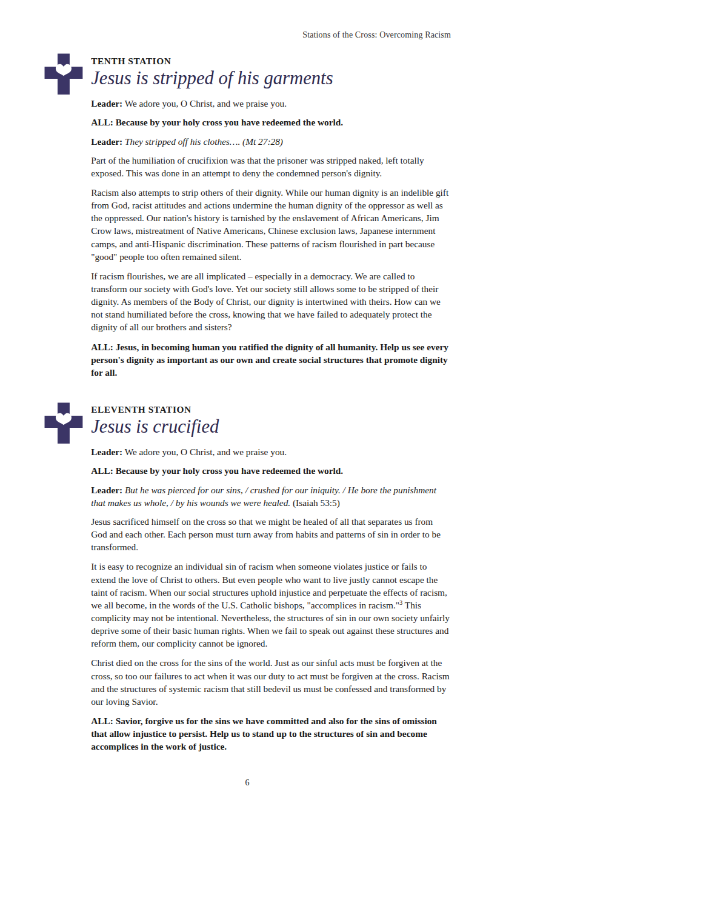Stations of the Cross: Overcoming Racism
TENTH STATION
Jesus is stripped of his garments
Leader: We adore you, O Christ, and we praise you.
ALL: Because by your holy cross you have redeemed the world.
Leader: They stripped off his clothes…. (Mt 27:28)
Part of the humiliation of crucifixion was that the prisoner was stripped naked, left totally exposed. This was done in an attempt to deny the condemned person's dignity.
Racism also attempts to strip others of their dignity. While our human dignity is an indelible gift from God, racist attitudes and actions undermine the human dignity of the oppressor as well as the oppressed. Our nation's history is tarnished by the enslavement of African Americans, Jim Crow laws, mistreatment of Native Americans, Chinese exclusion laws, Japanese internment camps, and anti-Hispanic discrimination. These patterns of racism flourished in part because "good" people too often remained silent.
If racism flourishes, we are all implicated – especially in a democracy. We are called to transform our society with God's love. Yet our society still allows some to be stripped of their dignity. As members of the Body of Christ, our dignity is intertwined with theirs. How can we not stand humiliated before the cross, knowing that we have failed to adequately protect the dignity of all our brothers and sisters?
ALL: Jesus, in becoming human you ratified the dignity of all humanity. Help us see every person's dignity as important as our own and create social structures that promote dignity for all.
ELEVENTH STATION
Jesus is crucified
Leader: We adore you, O Christ, and we praise you.
ALL: Because by your holy cross you have redeemed the world.
Leader: But he was pierced for our sins, / crushed for our iniquity. / He bore the punishment that makes us whole, / by his wounds we were healed. (Isaiah 53:5)
Jesus sacrificed himself on the cross so that we might be healed of all that separates us from God and each other. Each person must turn away from habits and patterns of sin in order to be transformed.
It is easy to recognize an individual sin of racism when someone violates justice or fails to extend the love of Christ to others. But even people who want to live justly cannot escape the taint of racism. When our social structures uphold injustice and perpetuate the effects of racism, we all become, in the words of the U.S. Catholic bishops, "accomplices in racism."3 This complicity may not be intentional. Nevertheless, the structures of sin in our own society unfairly deprive some of their basic human rights. When we fail to speak out against these structures and reform them, our complicity cannot be ignored.
Christ died on the cross for the sins of the world. Just as our sinful acts must be forgiven at the cross, so too our failures to act when it was our duty to act must be forgiven at the cross. Racism and the structures of systemic racism that still bedevil us must be confessed and transformed by our loving Savior.
ALL: Savior, forgive us for the sins we have committed and also for the sins of omission that allow injustice to persist. Help us to stand up to the structures of sin and become accomplices in the work of justice.
6